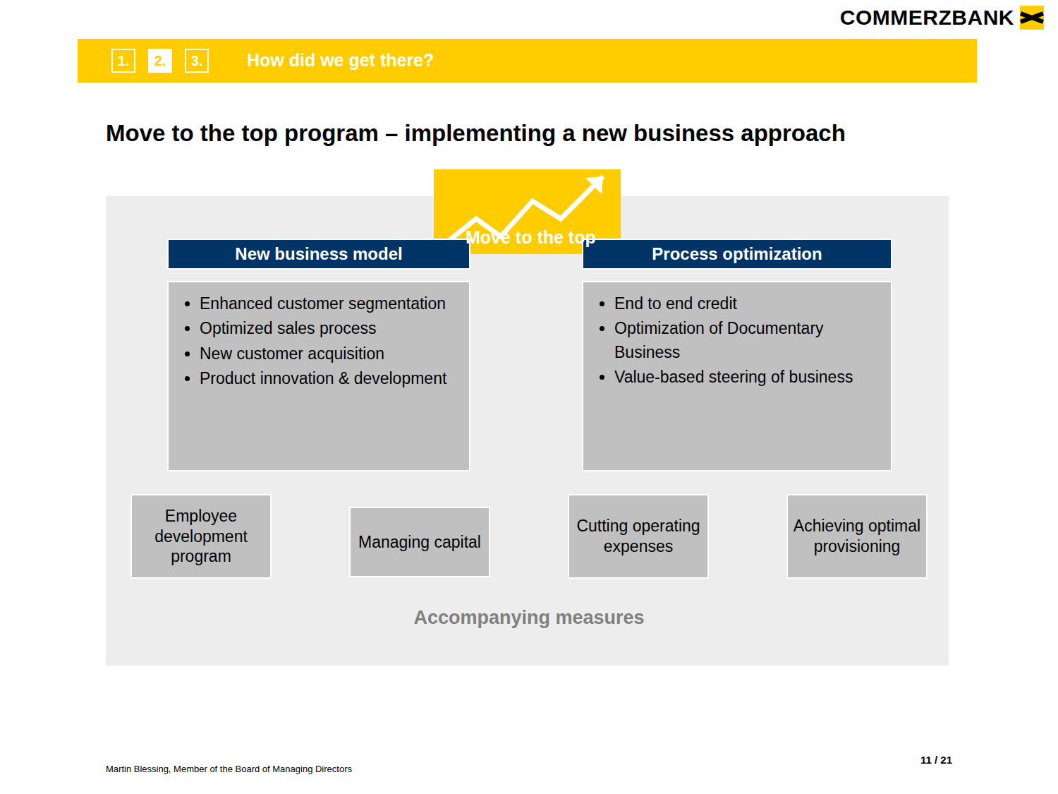1.
2.
3.
How did we get there?
COMMERZBANK
Move to the top program – implementing a new business approach
Move to the top
New business model
Enhanced customer segmentation
Optimized sales process
New customer acquisition
Product innovation & development
Process optimization
End to end credit
Optimization of Documentary Business
Value-based steering of business
Employee development program
Managing capital
Cutting operating expenses
Achieving optimal provisioning
Accompanying measures
Martin Blessing, Member of the Board of Managing Directors
11 / 21